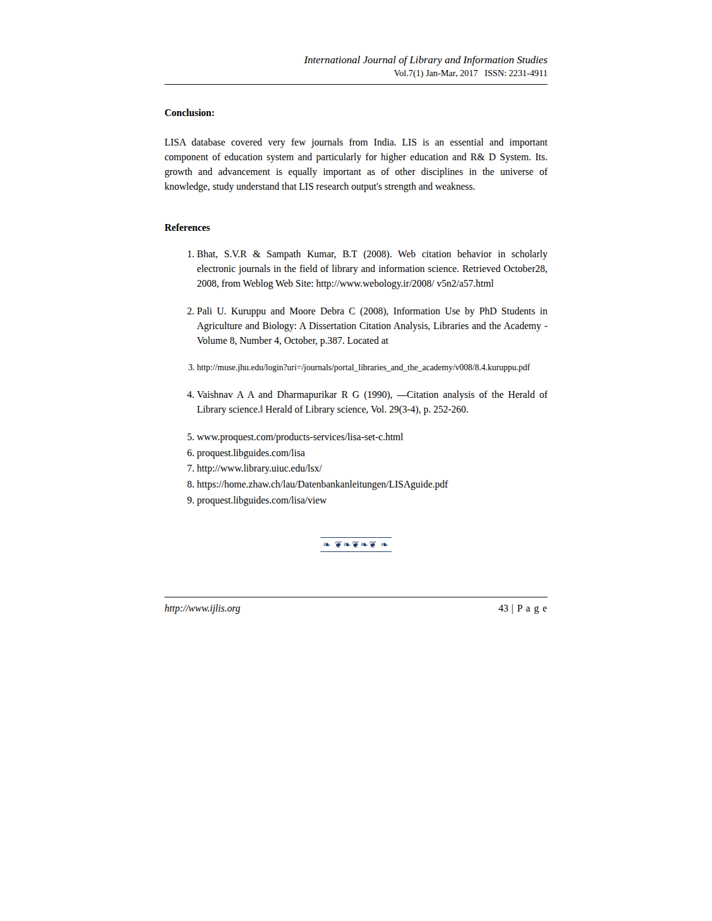International Journal of Library and Information Studies
Vol.7(1) Jan-Mar, 2017 ISSN: 2231-4911
Conclusion:
LISA database covered very few journals from India. LIS is an essential and important component of education system and particularly for higher education and R& D System. Its. growth and advancement is equally important as of other disciplines in the universe of knowledge, study understand that LIS research output's strength and weakness.
References
Bhat, S.V.R & Sampath Kumar, B.T (2008). Web citation behavior in scholarly electronic journals in the field of library and information science. Retrieved October28, 2008, from Weblog Web Site: http://www.webology.ir/2008/ v5n2/a57.html
Pali U. Kuruppu and Moore Debra C (2008), Information Use by PhD Students in Agriculture and Biology: A Dissertation Citation Analysis, Libraries and the Academy - Volume 8, Number 4, October, p.387. Located at
http://muse.jhu.edu/login?uri=/journals/portal_libraries_and_the_academy/v008/8.4.kuruppu.pdf
Vaishnav A A and Dharmapurikar R G (1990), ―Citation analysis of the Herald of Library science.‖ Herald of Library science, Vol. 29(3-4), p. 252-260.
www.proquest.com/products-services/lisa-set-c.html
proquest.libguides.com/lisa
http://www.library.uiuc.edu/lsx/
https://home.zhaw.ch/lau/Datenbankanleitungen/LISAguide.pdf
proquest.libguides.com/lisa/view
❧ ❦❧❦❧❦ ❧
http://www.ijlis.org 43 | P a g e